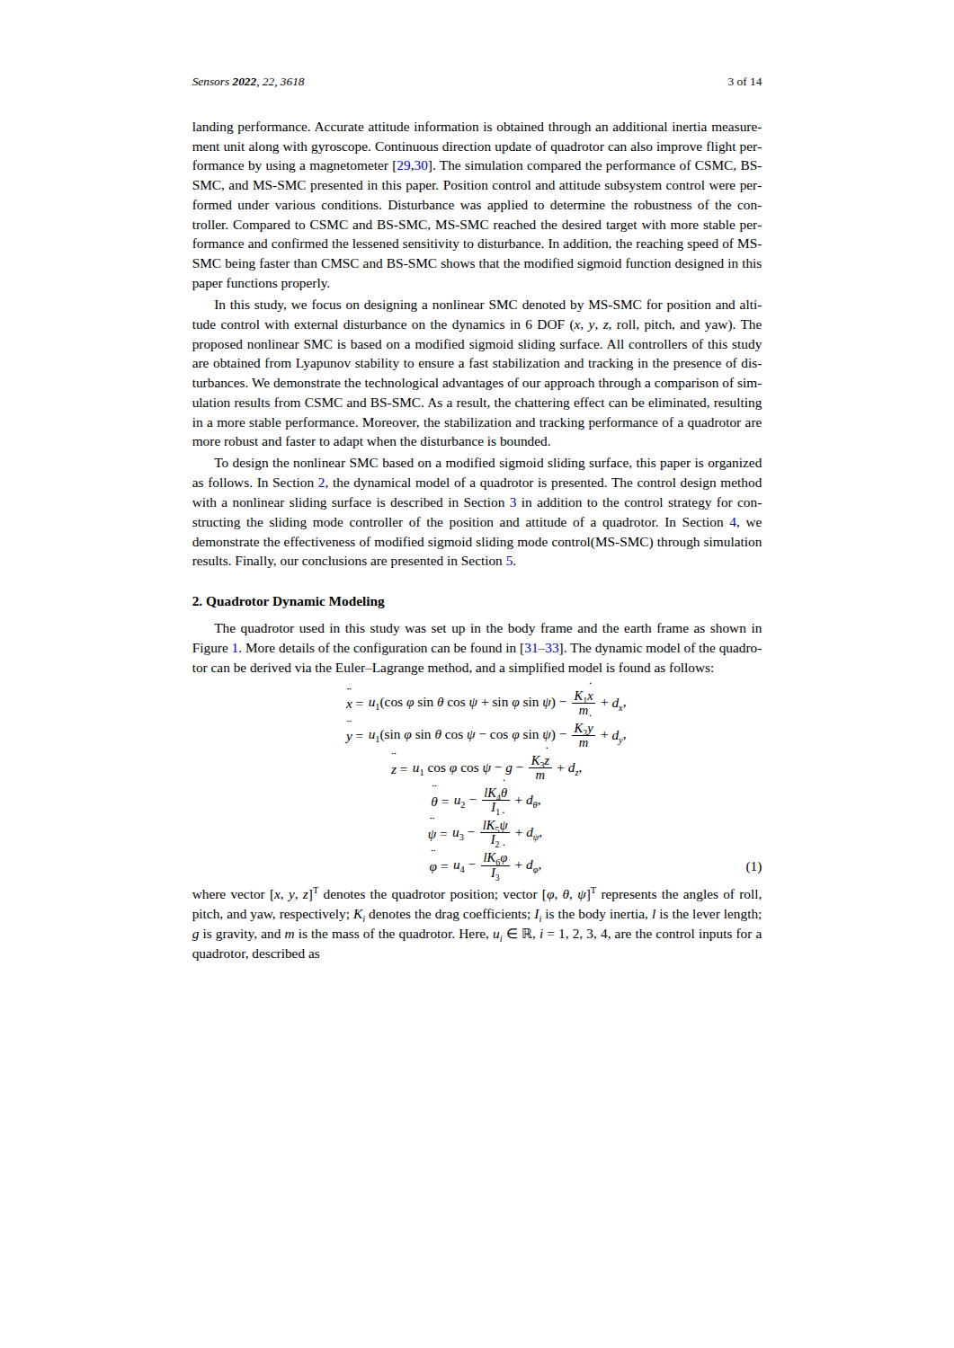Sensors 2022, 22, 3618 3 of 14
landing performance. Accurate attitude information is obtained through an additional inertia measurement unit along with gyroscope. Continuous direction update of quadrotor can also improve flight performance by using a magnetometer [29,30]. The simulation compared the performance of CSMC, BS-SMC, and MS-SMC presented in this paper. Position control and attitude subsystem control were performed under various conditions. Disturbance was applied to determine the robustness of the controller. Compared to CSMC and BS-SMC, MS-SMC reached the desired target with more stable performance and confirmed the lessened sensitivity to disturbance. In addition, the reaching speed of MS-SMC being faster than CMSC and BS-SMC shows that the modified sigmoid function designed in this paper functions properly.
In this study, we focus on designing a nonlinear SMC denoted by MS-SMC for position and altitude control with external disturbance on the dynamics in 6 DOF (x, y, z, roll, pitch, and yaw). The proposed nonlinear SMC is based on a modified sigmoid sliding surface. All controllers of this study are obtained from Lyapunov stability to ensure a fast stabilization and tracking in the presence of disturbances. We demonstrate the technological advantages of our approach through a comparison of simulation results from CSMC and BS-SMC. As a result, the chattering effect can be eliminated, resulting in a more stable performance. Moreover, the stabilization and tracking performance of a quadrotor are more robust and faster to adapt when the disturbance is bounded.
To design the nonlinear SMC based on a modified sigmoid sliding surface, this paper is organized as follows. In Section 2, the dynamical model of a quadrotor is presented. The control design method with a nonlinear sliding surface is described in Section 3 in addition to the control strategy for constructing the sliding mode controller of the position and attitude of a quadrotor. In Section 4, we demonstrate the effectiveness of modified sigmoid sliding mode control(MS-SMC) through simulation results. Finally, our conclusions are presented in Section 5.
2. Quadrotor Dynamic Modeling
The quadrotor used in this study was set up in the body frame and the earth frame as shown in Figure 1. More details of the configuration can be found in [31–33]. The dynamic model of the quadrotor can be derived via the Euler–Lagrange method, and a simplified model is found as follows:
x = u1(cos φ sin θ cos ψ + sin φ sin ψ) − K1x m + dx,
y = u1(sin φ sin θ cos ψ − cos φ sin ψ) − K2y m + dy,
z = u1 cos φ cos ψ − g − K3z m + dz,
θ = u2 − lK4θ I1 + dθ,
ψ = u3 − lK5ψ I2 + dψ,
φ = u4 − lK6φ I3 + dφ, (1)
where vector [x, y, z]T denotes the quadrotor position; vector [φ, θ, ψ]T represents the angles of roll, pitch, and yaw, respectively; Ki denotes the drag coefficients; Ii is the body inertia, l is the lever length; g is gravity, and m is the mass of the quadrotor. Here, ui ∈ ℝ, i = 1, 2, 3, 4, are the control inputs for a quadrotor, described as